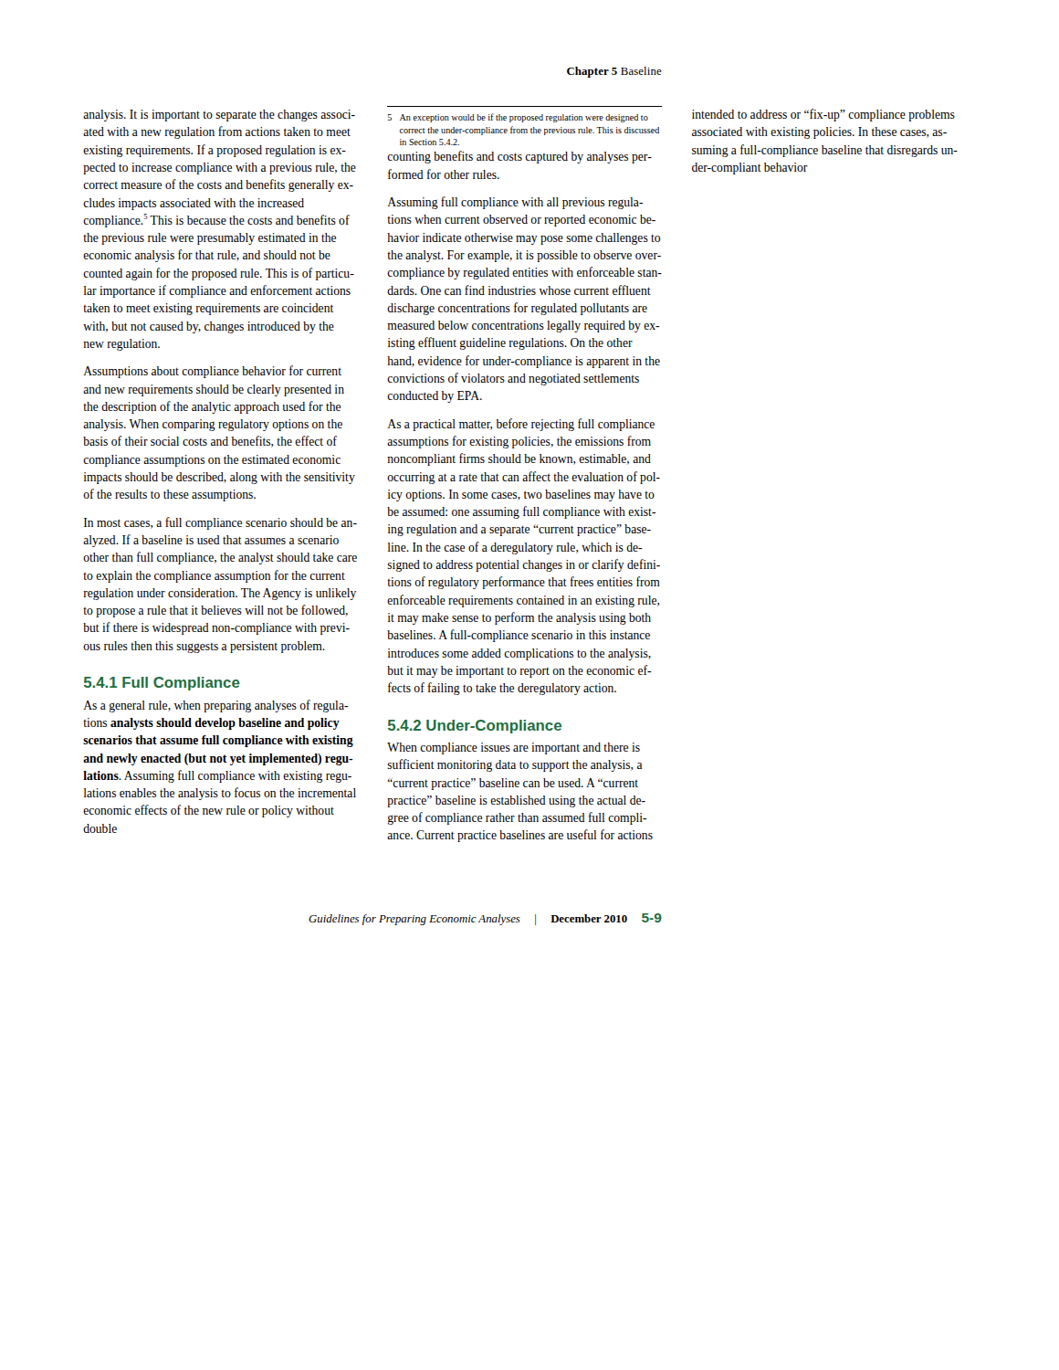Chapter 5 Baseline
analysis. It is important to separate the changes associated with a new regulation from actions taken to meet existing requirements. If a proposed regulation is expected to increase compliance with a previous rule, the correct measure of the costs and benefits generally excludes impacts associated with the increased compliance.5 This is because the costs and benefits of the previous rule were presumably estimated in the economic analysis for that rule, and should not be counted again for the proposed rule. This is of particular importance if compliance and enforcement actions taken to meet existing requirements are coincident with, but not caused by, changes introduced by the new regulation.
Assumptions about compliance behavior for current and new requirements should be clearly presented in the description of the analytic approach used for the analysis. When comparing regulatory options on the basis of their social costs and benefits, the effect of compliance assumptions on the estimated economic impacts should be described, along with the sensitivity of the results to these assumptions.
In most cases, a full compliance scenario should be analyzed. If a baseline is used that assumes a scenario other than full compliance, the analyst should take care to explain the compliance assumption for the current regulation under consideration. The Agency is unlikely to propose a rule that it believes will not be followed, but if there is widespread non-compliance with previous rules then this suggests a persistent problem.
5.4.1 Full Compliance
As a general rule, when preparing analyses of regulations analysts should develop baseline and policy scenarios that assume full compliance with existing and newly enacted (but not yet implemented) regulations. Assuming full compliance with existing regulations enables the analysis to focus on the incremental economic effects of the new rule or policy without double
5
An exception would be if the proposed regulation were designed to correct the under-compliance from the previous rule. This is discussed in Section 5.4.2.
counting benefits and costs captured by analyses performed for other rules.
Assuming full compliance with all previous regulations when current observed or reported economic behavior indicate otherwise may pose some challenges to the analyst. For example, it is possible to observe over-compliance by regulated entities with enforceable standards. One can find industries whose current effluent discharge concentrations for regulated pollutants are measured below concentrations legally required by existing effluent guideline regulations. On the other hand, evidence for under-compliance is apparent in the convictions of violators and negotiated settlements conducted by EPA.
As a practical matter, before rejecting full compliance assumptions for existing policies, the emissions from noncompliant firms should be known, estimable, and occurring at a rate that can affect the evaluation of policy options. In some cases, two baselines may have to be assumed: one assuming full compliance with existing regulation and a separate “current practice” baseline. In the case of a deregulatory rule, which is designed to address potential changes in or clarify definitions of regulatory performance that frees entities from enforceable requirements contained in an existing rule, it may make sense to perform the analysis using both baselines. A full-compliance scenario in this instance introduces some added complications to the analysis, but it may be important to report on the economic effects of failing to take the deregulatory action.
5.4.2 Under-Compliance
When compliance issues are important and there is sufficient monitoring data to support the analysis, a “current practice” baseline can be used. A “current practice” baseline is established using the actual degree of compliance rather than assumed full compliance. Current practice baselines are useful for actions intended to address or “fix-up” compliance problems associated with existing policies. In these cases, assuming a full-compliance baseline that disregards under-compliant behavior
Guidelines for Preparing Economic Analyses | December 2010 5-9